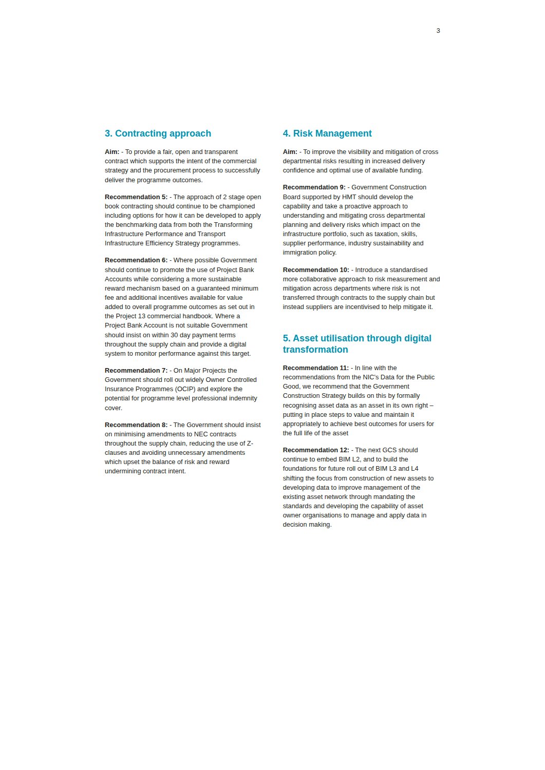3
3. Contracting approach
Aim: - To provide a fair, open and transparent contract which supports the intent of the commercial strategy and the procurement process to successfully deliver the programme outcomes.
Recommendation 5: - The approach of 2 stage open book contracting should continue to be championed including options for how it can be developed to apply the benchmarking data from both the Transforming Infrastructure Performance and Transport Infrastructure Efficiency Strategy programmes.
Recommendation 6: - Where possible Government should continue to promote the use of Project Bank Accounts while considering a more sustainable reward mechanism based on a guaranteed minimum fee and additional incentives available for value added to overall programme outcomes as set out in the Project 13 commercial handbook. Where a Project Bank Account is not suitable Government should insist on within 30 day payment terms throughout the supply chain and provide a digital system to monitor performance against this target.
Recommendation 7: - On Major Projects the Government should roll out widely Owner Controlled Insurance Programmes (OCIP) and explore the potential for programme level professional indemnity cover.
Recommendation 8: - The Government should insist on minimising amendments to NEC contracts throughout the supply chain, reducing the use of Z-clauses and avoiding unnecessary amendments which upset the balance of risk and reward undermining contract intent.
4. Risk Management
Aim: - To improve the visibility and mitigation of cross departmental risks resulting in increased delivery confidence and optimal use of available funding.
Recommendation 9: - Government Construction Board supported by HMT should develop the capability and take a proactive approach to understanding and mitigating cross departmental planning and delivery risks which impact on the infrastructure portfolio, such as taxation, skills, supplier performance, industry sustainability and immigration policy.
Recommendation 10: - Introduce a standardised more collaborative approach to risk measurement and mitigation across departments where risk is not transferred through contracts to the supply chain but instead suppliers are incentivised to help mitigate it.
5. Asset utilisation through digital transformation
Recommendation 11: - In line with the recommendations from the NIC's Data for the Public Good, we recommend that the Government Construction Strategy builds on this by formally recognising asset data as an asset in its own right – putting in place steps to value and maintain it appropriately to achieve best outcomes for users for the full life of the asset
Recommendation 12: - The next GCS should continue to embed BIM L2, and to build the foundations for future roll out of BIM L3 and L4 shifting the focus from construction of new assets to developing data to improve management of the existing asset network through mandating the standards and developing the capability of asset owner organisations to manage and apply data in decision making.